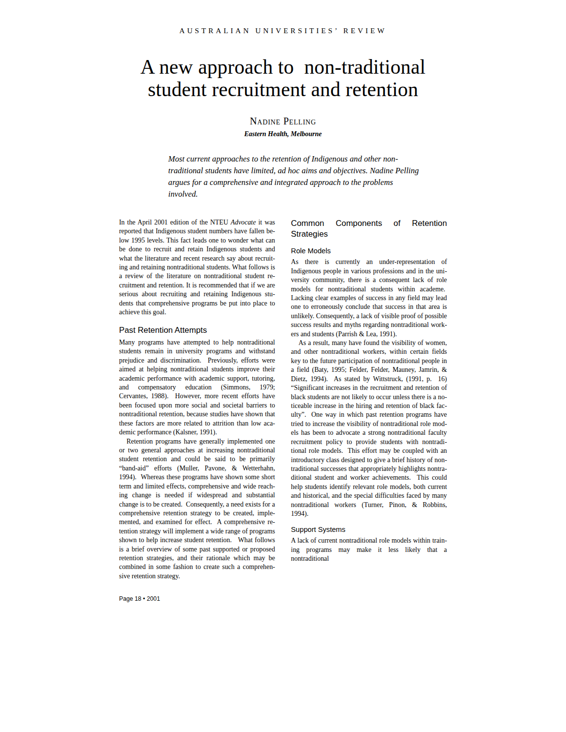Australian Universities’ Review
A new approach to non-traditional
student recruitment and retention
Nadine Pelling
Eastern Health, Melbourne
Most current approaches to the retention of Indigenous and other non-traditional students have limited, ad hoc aims and objectives. Nadine Pelling argues for a comprehensive and integrated approach to the problems involved.
In the April 2001 edition of the NTEU Advocate it was reported that Indigenous student numbers have fallen below 1995 levels. This fact leads one to wonder what can be done to recruit and retain Indigenous students and what the literature and recent research say about recruiting and retaining nontraditional students. What follows is a review of the literature on nontraditional student recruitment and retention. It is recommended that if we are serious about recruiting and retaining Indigenous students that comprehensive programs be put into place to achieve this goal.
Past Retention Attempts
Many programs have attempted to help nontraditional students remain in university programs and withstand prejudice and discrimination. Previously, efforts were aimed at helping nontraditional students improve their academic performance with academic support, tutoring, and compensatory education (Simmons, 1979; Cervantes, 1988). However, more recent efforts have been focused upon more social and societal barriers to nontraditional retention, because studies have shown that these factors are more related to attrition than low academic performance (Kalsner, 1991).
Retention programs have generally implemented one or two general approaches at increasing nontraditional student retention and could be said to be primarily “band-aid” efforts (Muller, Pavone, & Wetterhahn, 1994). Whereas these programs have shown some short term and limited effects, comprehensive and wide reaching change is needed if widespread and substantial change is to be created. Consequently, a need exists for a comprehensive retention strategy to be created, implemented, and examined for effect. A comprehensive retention strategy will implement a wide range of programs shown to help increase student retention. What follows is a brief overview of some past supported or proposed retention strategies, and their rationale which may be combined in some fashion to create such a comprehensive retention strategy.
Common Components of Retention Strategies
Role Models
As there is currently an under-representation of Indigenous people in various professions and in the university community, there is a consequent lack of role models for nontraditional students within academe. Lacking clear examples of success in any field may lead one to erroneously conclude that success in that area is unlikely. Consequently, a lack of visible proof of possible success results and myths regarding nontraditional workers and students (Parrish & Lea, 1991).
As a result, many have found the visibility of women, and other nontraditional workers, within certain fields key to the future participation of nontraditional people in a field (Baty, 1995; Felder, Felder, Mauney, Jamrin, & Dietz, 1994). As stated by Wittstruck, (1991, p. 16) “Significant increases in the recruitment and retention of black students are not likely to occur unless there is a noticeable increase in the hiring and retention of black faculty”. One way in which past retention programs have tried to increase the visibility of nontraditional role models has been to advocate a strong nontraditional faculty recruitment policy to provide students with nontraditional role models. This effort may be coupled with an introductory class designed to give a brief history of nontraditional successes that appropriately highlights nontraditional student and worker achievements. This could help students identify relevant role models, both current and historical, and the special difficulties faced by many nontraditional workers (Turner, Pinon, & Robbins, 1994).
Support Systems
A lack of current nontraditional role models within training programs may make it less likely that a nontraditional
Page 18 • 2001